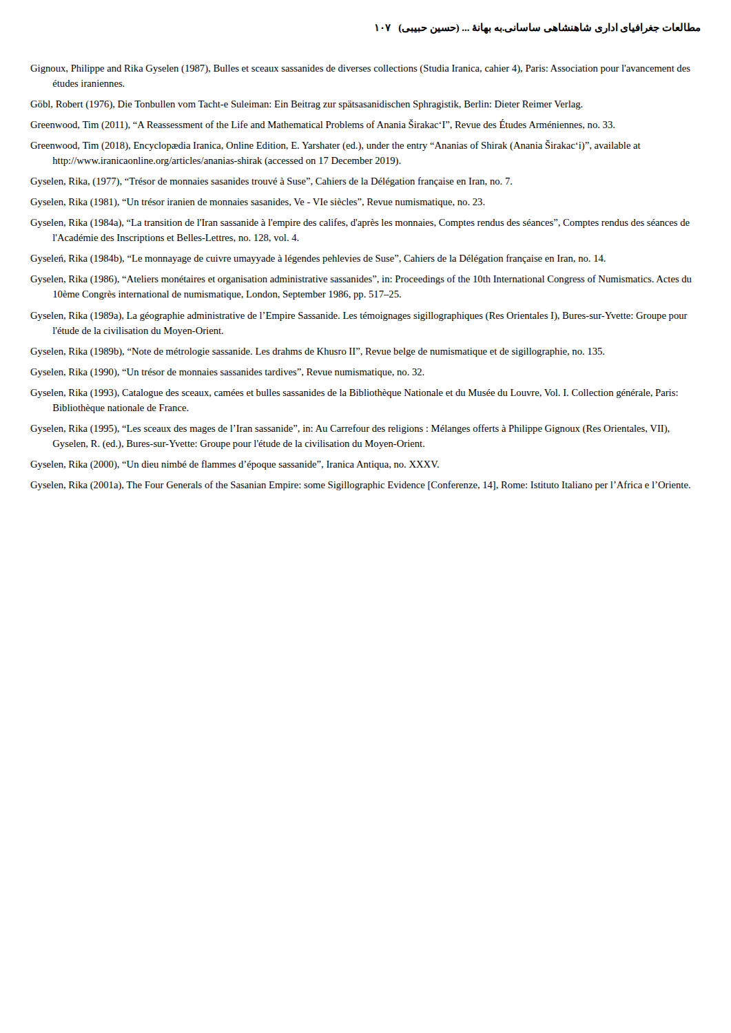مطالعات جغرافیای اداری شاهنشاهی ساسانی.به بهانۀ ... (حسین حبیبی) ۱۰۷
Gignoux, Philippe and Rika Gyselen (1987), Bulles et sceaux sassanides de diverses collections (Studia Iranica, cahier 4), Paris: Association pour l'avancement des études iraniennes.
Göbl, Robert (1976), Die Tonbullen vom Tacht-e Suleiman: Ein Beitrag zur spätsasanidischen Sphragistik, Berlin: Dieter Reimer Verlag.
Greenwood, Tim (2011), “A Reassessment of the Life and Mathematical Problems of Anania Širakac‘I”, Revue des Études Arméniennes, no. 33.
Greenwood, Tim (2018), Encyclopædia Iranica, Online Edition, E. Yarshater (ed.), under the entry “Ananias of Shirak (Anania Širakac‘i)”, available at http://www.iranicaonline.org/articles/ananias-shirak (accessed on 17 December 2019).
Gyselen, Rika, (1977), “Trésor de monnaies sasanides trouvé à Suse”, Cahiers de la Délégation française en Iran, no. 7.
Gyselen, Rika (1981), “Un trésor iranien de monnaies sasanides, Ve - VIe siècles”, Revue numismatique, no. 23.
Gyselen, Rika (1984a), “La transition de l'Iran sassanide à l'empire des califes, d'après les monnaies, Comptes rendus des séances”, Comptes rendus des séances de l'Académie des Inscriptions et Belles-Lettres, no. 128, vol. 4.
Gyseleń, Rika (1984b), “Le monnayage de cuivre umayyade à légendes pehlevies de Suse”, Cahiers de la Délégation française en Iran, no. 14.
Gyselen, Rika (1986), “Ateliers monétaires et organisation administrative sassanides”, in: Proceedings of the 10th International Congress of Numismatics. Actes du 10ème Congrès international de numismatique, London, September 1986, pp. 517–25.
Gyselen, Rika (1989a), La géographie administrative de l’Empire Sassanide. Les témoignages sigillographiques (Res Orientales I), Bures-sur-Yvette: Groupe pour l'étude de la civilisation du Moyen-Orient.
Gyselen, Rika (1989b), “Note de métrologie sassanide. Les drahms de Khusro II”, Revue belge de numismatique et de sigillographie, no. 135.
Gyselen, Rika (1990), “Un trésor de monnaies sassanides tardives”, Revue numismatique, no. 32.
Gyselen, Rika (1993), Catalogue des sceaux, camées et bulles sassanides de la Bibliothèque Nationale et du Musée du Louvre, Vol. I. Collection générale, Paris: Bibliothèque nationale de France.
Gyselen, Rika (1995), “Les sceaux des mages de l’Iran sassanide”, in: Au Carrefour des religions : Mélanges offerts à Philippe Gignoux (Res Orientales, VII), Gyselen, R. (ed.), Bures-sur-Yvette: Groupe pour l'étude de la civilisation du Moyen-Orient.
Gyselen, Rika (2000), “Un dieu nimbé de flammes d’époque sassanide”, Iranica Antiqua, no. XXXV.
Gyselen, Rika (2001a), The Four Generals of the Sasanian Empire: some Sigillographic Evidence [Conferenze, 14], Rome: Istituto Italiano per l’Africa e l’Oriente.